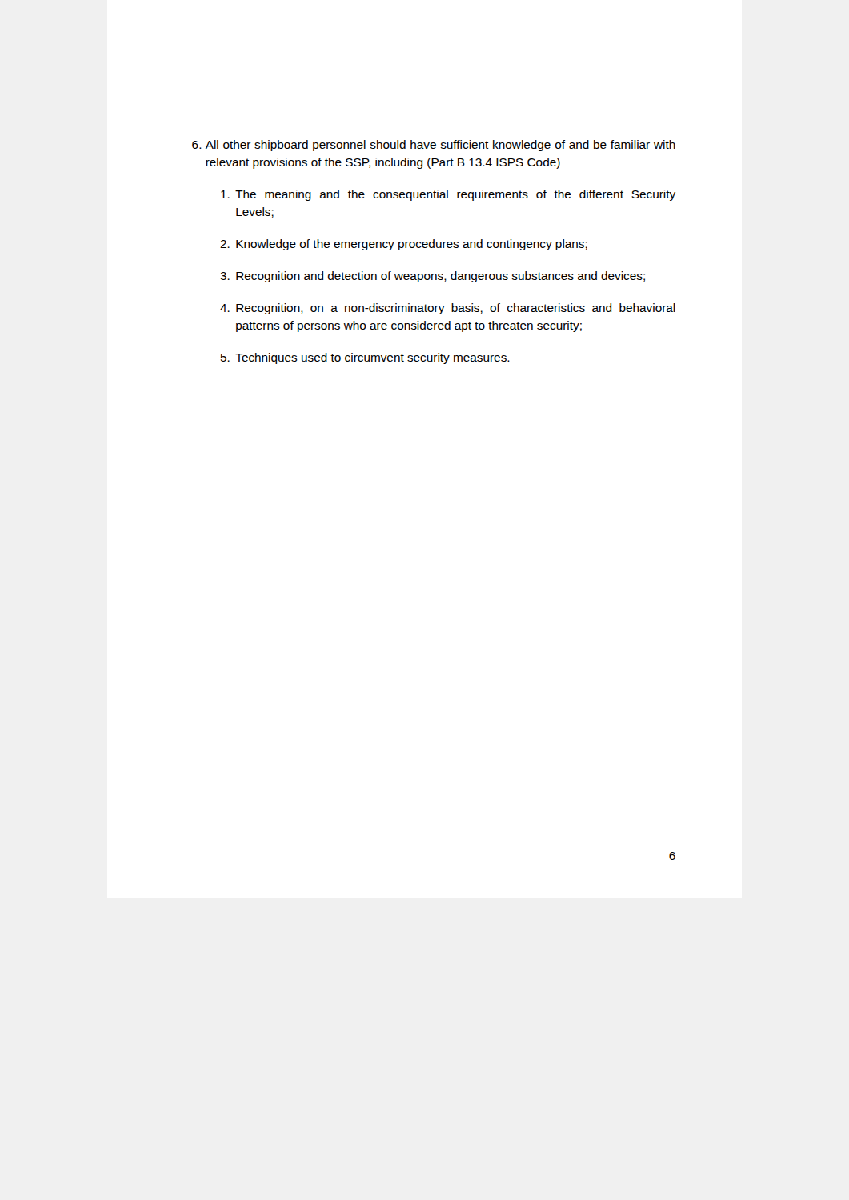All other shipboard personnel should have sufficient knowledge of and be familiar with relevant provisions of the SSP, including (Part B 13.4 ISPS Code)
The meaning and the consequential requirements of the different Security Levels;
Knowledge of the emergency procedures and contingency plans;
Recognition and detection of weapons, dangerous substances and devices;
Recognition, on a non-discriminatory basis, of characteristics and behavioral patterns of persons who are considered apt to threaten security;
Techniques used to circumvent security measures.
6